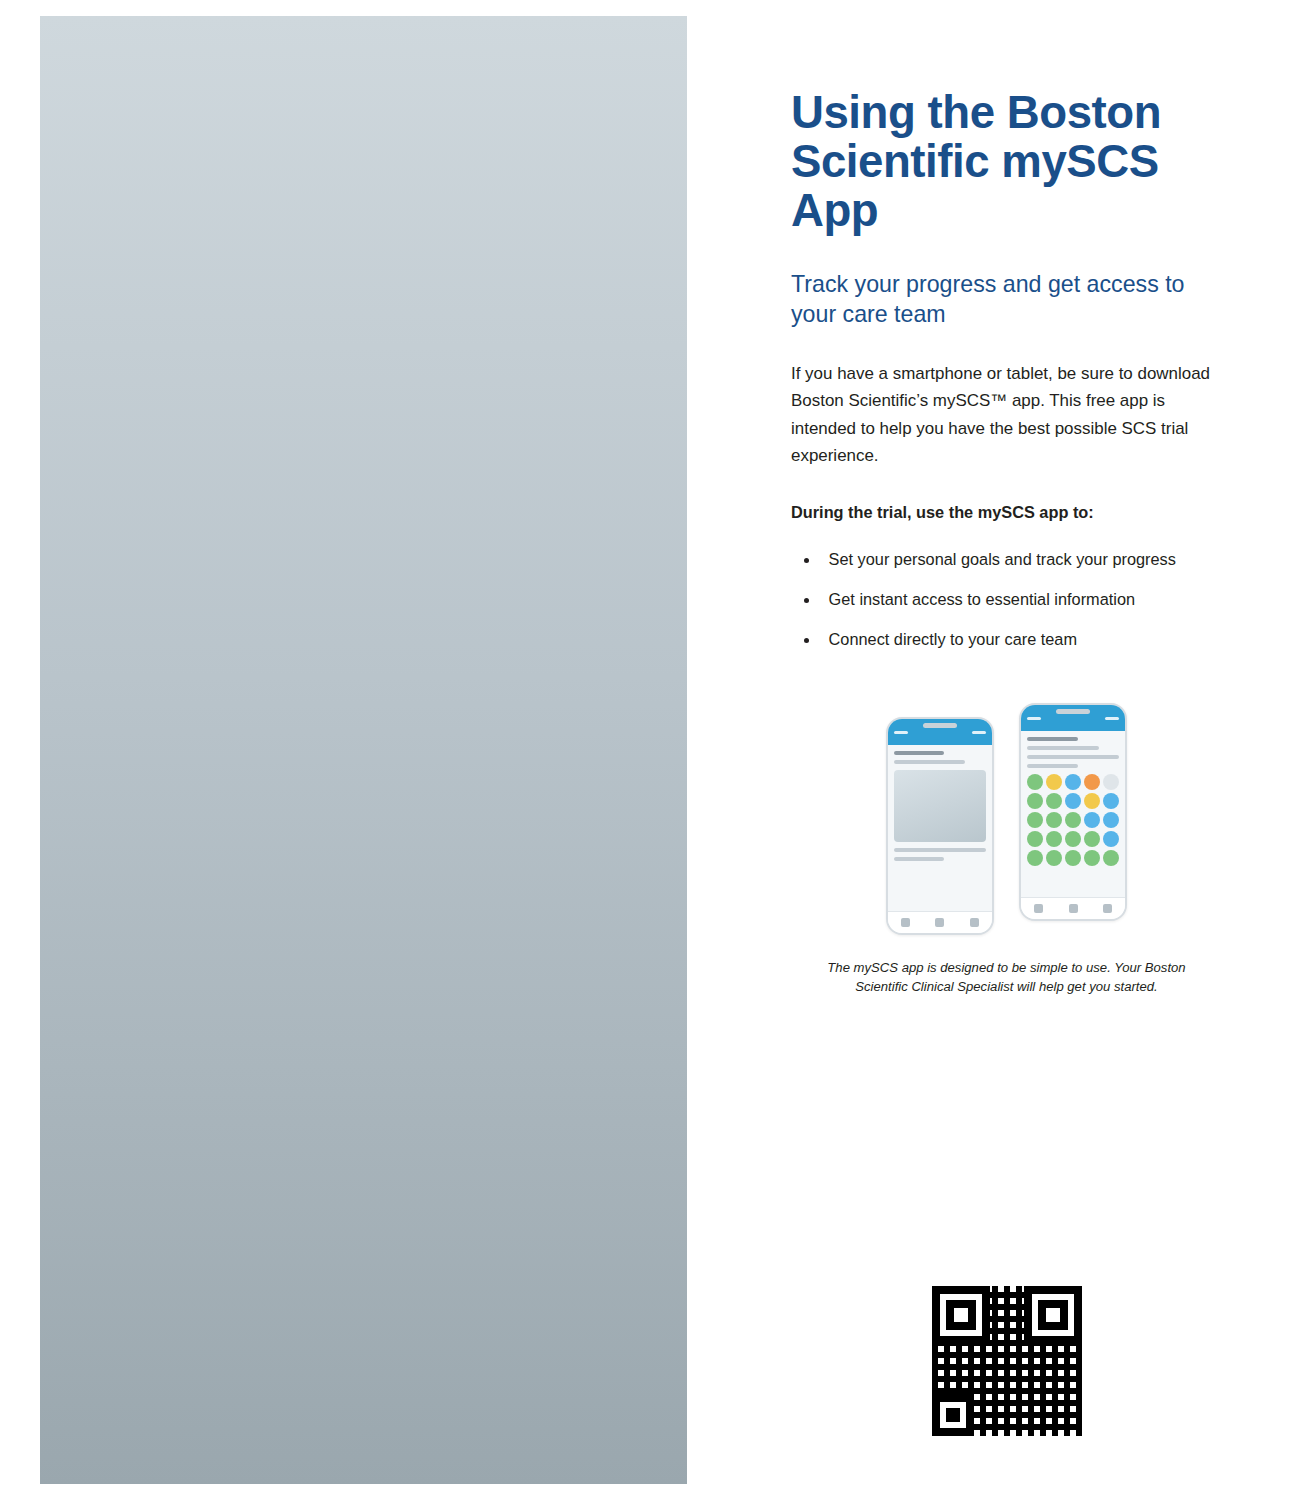Woman using a smartphone outdoors by the ocean
Using the Boston Scientific mySCS App
Track your progress and get access to your care team
If you have a smartphone or tablet, be sure to download Boston Scientific’s mySCS™ app. This free app is intended to help you have the best possible SCS trial experience.
During the trial, use the mySCS app to:
Set your personal goals and track your progress
Get instant access to essential information
Connect directly to your care team
The mySCS app is designed to be simple to use. Your Boston Scientific Clinical Specialist will help get you started.